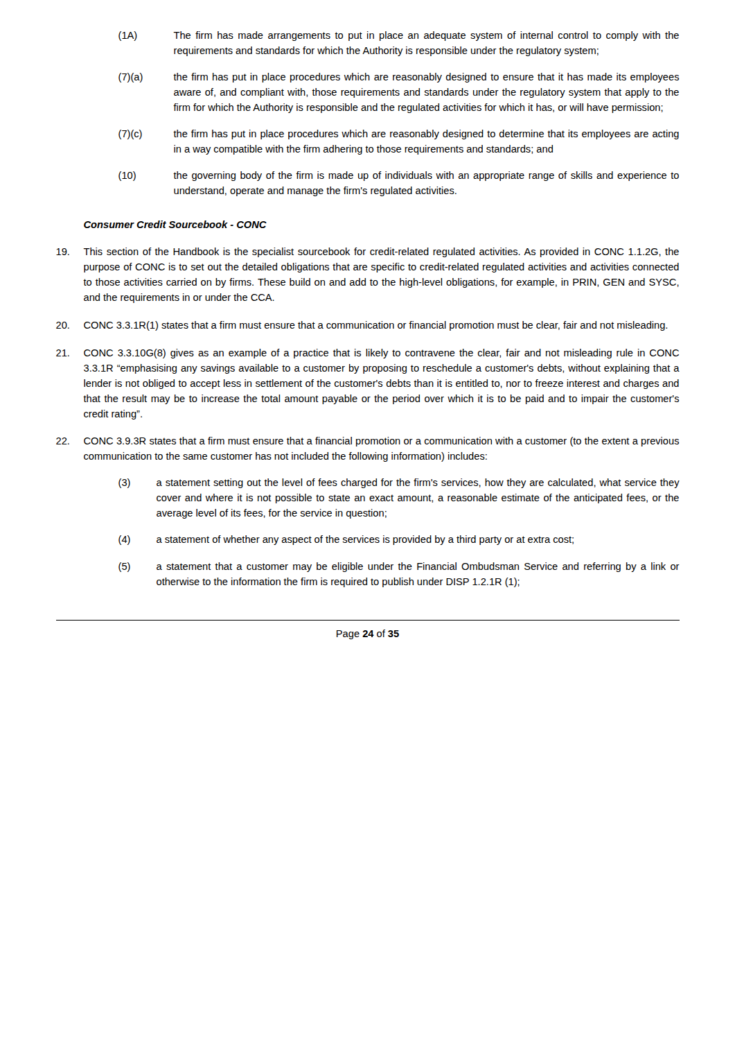(1A)
The firm has made arrangements to put in place an adequate system of internal control to comply with the requirements and standards for which the Authority is responsible under the regulatory system;
(7)(a)
the firm has put in place procedures which are reasonably designed to ensure that it has made its employees aware of, and compliant with, those requirements and standards under the regulatory system that apply to the firm for which the Authority is responsible and the regulated activities for which it has, or will have permission;
(7)(c)
the firm has put in place procedures which are reasonably designed to determine that its employees are acting in a way compatible with the firm adhering to those requirements and standards; and
(10)
the governing body of the firm is made up of individuals with an appropriate range of skills and experience to understand, operate and manage the firm's regulated activities.
Consumer Credit Sourcebook - CONC
This section of the Handbook is the specialist sourcebook for credit-related regulated activities. As provided in CONC 1.1.2G, the purpose of CONC is to set out the detailed obligations that are specific to credit-related regulated activities and activities connected to those activities carried on by firms. These build on and add to the high-level obligations, for example, in PRIN, GEN and SYSC, and the requirements in or under the CCA.
CONC 3.3.1R(1) states that a firm must ensure that a communication or financial promotion must be clear, fair and not misleading.
CONC 3.3.10G(8) gives as an example of a practice that is likely to contravene the clear, fair and not misleading rule in CONC 3.3.1R “emphasising any savings available to a customer by proposing to reschedule a customer's debts, without explaining that a lender is not obliged to accept less in settlement of the customer's debts than it is entitled to, nor to freeze interest and charges and that the result may be to increase the total amount payable or the period over which it is to be paid and to impair the customer's credit rating”.
CONC 3.9.3R states that a firm must ensure that a financial promotion or a communication with a customer (to the extent a previous communication to the same customer has not included the following information) includes:
(3)
a statement setting out the level of fees charged for the firm's services, how they are calculated, what service they cover and where it is not possible to state an exact amount, a reasonable estimate of the anticipated fees, or the average level of its fees, for the service in question;
(4)
a statement of whether any aspect of the services is provided by a third party or at extra cost;
(5)
a statement that a customer may be eligible under the Financial Ombudsman Service and referring by a link or otherwise to the information the firm is required to publish under DISP 1.2.1R (1);
Page 24 of 35